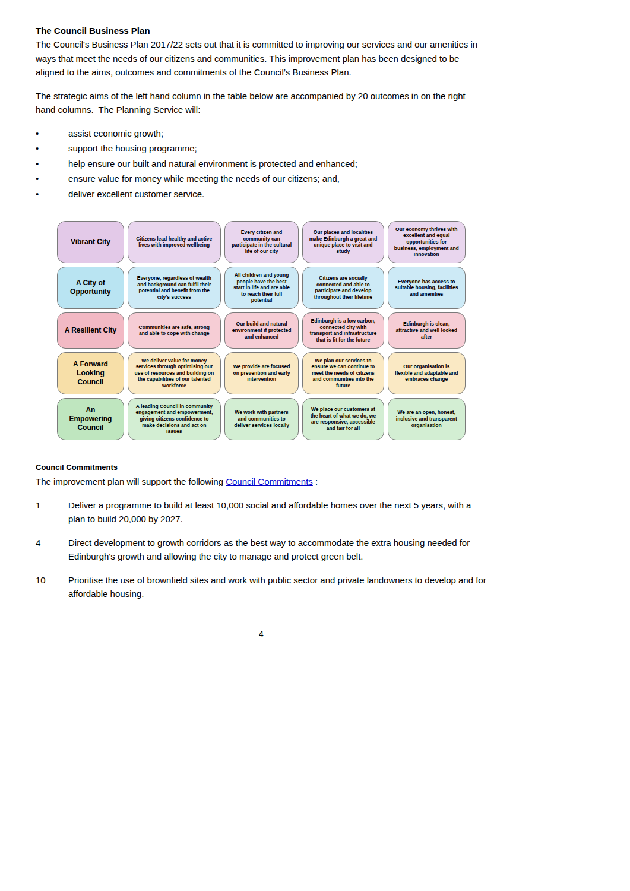The Council Business Plan
The Council's Business Plan 2017/22 sets out that it is committed to improving our services and our amenities in ways that meet the needs of our citizens and communities. This improvement plan has been designed to be aligned to the aims, outcomes and commitments of the Council’s Business Plan.
The strategic aims of the left hand column in the table below are accompanied by 20 outcomes in on the right hand columns. The Planning Service will:
assist economic growth;
support the housing programme;
help ensure our built and natural environment is protected and enhanced;
ensure value for money while meeting the needs of our citizens; and,
deliver excellent customer service.
| Vibrant City | Citizens lead healthy and active lives with improved wellbeing | Every citizen and community can participate in the cultural life of our city | Our places and localities make Edinburgh a great and unique place to visit and study | Our economy thrives with excellent and equal opportunities for business, employment and innovation |
| A City of Opportunity | Everyone, regardless of wealth and background can fulfil their potential and benefit from the city's success | All children and young people have the best start in life and are able to reach their full potential | Citizens are socially connected and able to participate and develop throughout their lifetime | Everyone has access to suitable housing, facilities and amenities |
| A Resilient City | Communities are safe, strong and able to cope with change | Our build and natural environment if protected and enhanced | Edinburgh is a low carbon, connected city with transport and infrastructure that is fit for the future | Edinburgh is clean, attractive and well looked after |
| A Forward Looking Council | We deliver value for money services through optimising our use of resources and building on the capabilities of our talented workforce | We provide are focused on prevention and early intervention | We plan our services to ensure we can continue to meet the needs of citizens and communities into the future | Our organisation is flexible and adaptable and embraces change |
| An Empowering Council | A leading Council in community engagement and empowerment, giving citizens confidence to make decisions and act on issues | We work with partners and communities to deliver services locally | We place our customers at the heart of what we do, we are responsive, accessible and fair for all | We are an open, honest, inclusive and transparent organisation |
Council Commitments
The improvement plan will support the following Council Commitments :
1 Deliver a programme to build at least 10,000 social and affordable homes over the next 5 years, with a plan to build 20,000 by 2027.
4 Direct development to growth corridors as the best way to accommodate the extra housing needed for Edinburgh's growth and allowing the city to manage and protect green belt.
10 Prioritise the use of brownfield sites and work with public sector and private landowners to develop and for affordable housing.
4